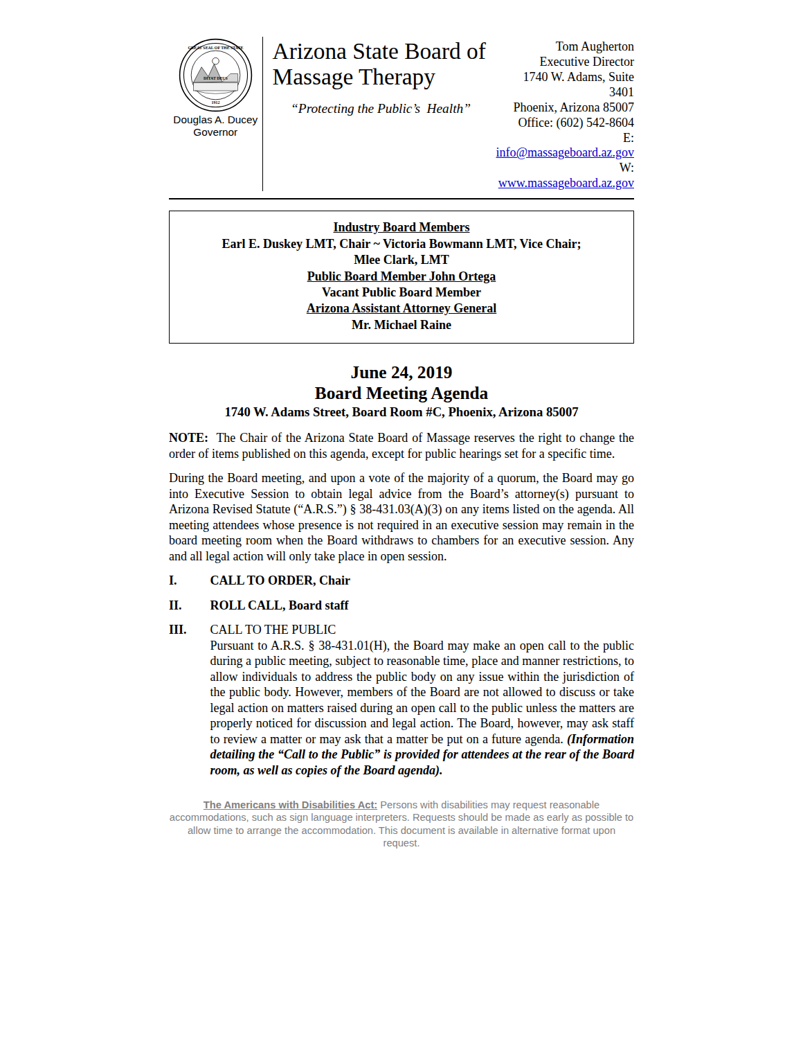Douglas A. Ducey
Governor
Arizona State Board of
Massage Therapy
“Protecting the Public’s Health”
Tom Augherton
Executive Director
1740 W. Adams, Suite 3401
Phoenix, Arizona 85007
Office: (602) 542-8604
E: info@massageboard.az.gov
W: www.massageboard.az.gov
Industry Board Members
Earl E. Duskey LMT, Chair ~ Victoria Bowmann LMT, Vice Chair;
Mlee Clark, LMT
Public Board Member John Ortega
Vacant Public Board Member
Arizona Assistant Attorney General
Mr. Michael Raine
June 24, 2019
Board Meeting Agenda
1740 W. Adams Street, Board Room #C, Phoenix, Arizona 85007
NOTE: The Chair of the Arizona State Board of Massage reserves the right to change the order of items published on this agenda, except for public hearings set for a specific time.
During the Board meeting, and upon a vote of the majority of a quorum, the Board may go into Executive Session to obtain legal advice from the Board’s attorney(s) pursuant to Arizona Revised Statute (“A.R.S.”) § 38-431.03(A)(3) on any items listed on the agenda. All meeting attendees whose presence is not required in an executive session may remain in the board meeting room when the Board withdraws to chambers for an executive session. Any and all legal action will only take place in open session.
I.
CALL TO ORDER, Chair
II.
ROLL CALL, Board staff
III.
CALL TO THE PUBLIC
Pursuant to A.R.S. § 38-431.01(H), the Board may make an open call to the public during a public meeting, subject to reasonable time, place and manner restrictions, to allow individuals to address the public body on any issue within the jurisdiction of the public body. However, members of the Board are not allowed to discuss or take legal action on matters raised during an open call to the public unless the matters are properly noticed for discussion and legal action. The Board, however, may ask staff to review a matter or may ask that a matter be put on a future agenda. (Information detailing the “Call to the Public” is provided for attendees at the rear of the Board room, as well as copies of the Board agenda).
The Americans with Disabilities Act: Persons with disabilities may request reasonable accommodations, such as sign language interpreters. Requests should be made as early as possible to allow time to arrange the accommodation. This document is available in alternative format upon request.